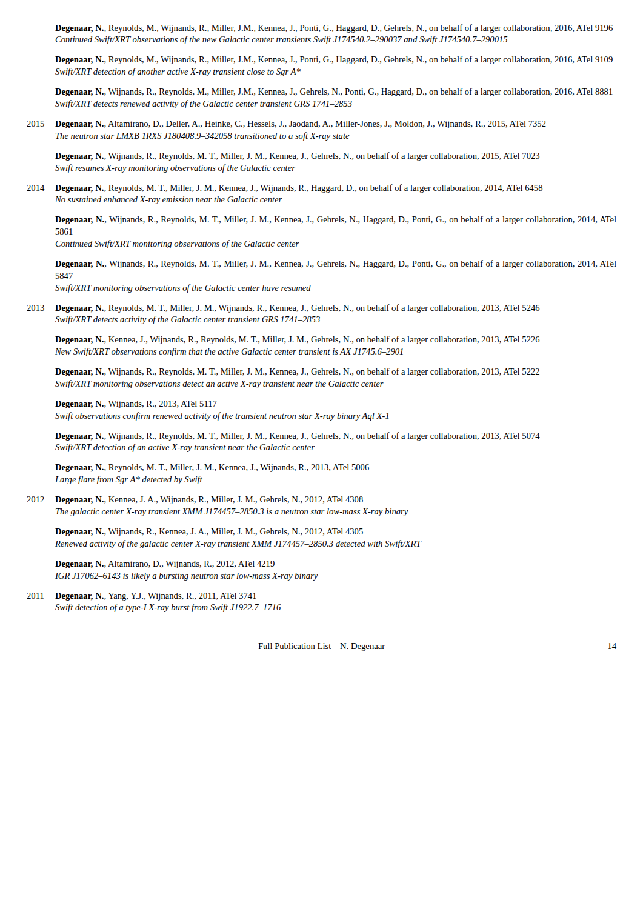Degenaar, N., Reynolds, M., Wijnands, R., Miller, J.M., Kennea, J., Ponti, G., Haggard, D., Gehrels, N., on behalf of a larger collaboration, 2016, ATel 9196 Continued Swift/XRT observations of the new Galactic center transients Swift J174540.2–290037 and Swift J174540.7–290015
Degenaar, N., Reynolds, M., Wijnands, R., Miller, J.M., Kennea, J., Ponti, G., Haggard, D., Gehrels, N., on behalf of a larger collaboration, 2016, ATel 9109 Swift/XRT detection of another active X-ray transient close to Sgr A*
Degenaar, N., Wijnands, R., Reynolds, M., Miller, J.M., Kennea, J., Gehrels, N., Ponti, G., Haggard, D., on behalf of a larger collaboration, 2016, ATel 8881 Swift/XRT detects renewed activity of the Galactic center transient GRS 1741–2853
2015
Degenaar, N., Altamirano, D., Deller, A., Heinke, C., Hessels, J., Jaodand, A., Miller-Jones, J., Moldon, J., Wijnands, R., 2015, ATel 7352 The neutron star LMXB 1RXS J180408.9–342058 transitioned to a soft X-ray state
Degenaar, N., Wijnands, R., Reynolds, M. T., Miller, J. M., Kennea, J., Gehrels, N., on behalf of a larger collaboration, 2015, ATel 7023 Swift resumes X-ray monitoring observations of the Galactic center
2014
Degenaar, N., Reynolds, M. T., Miller, J. M., Kennea, J., Wijnands, R., Haggard, D., on behalf of a larger collaboration, 2014, ATel 6458 No sustained enhanced X-ray emission near the Galactic center
Degenaar, N., Wijnands, R., Reynolds, M. T., Miller, J. M., Kennea, J., Gehrels, N., Haggard, D., Ponti, G., on behalf of a larger collaboration, 2014, ATel 5861 Continued Swift/XRT monitoring observations of the Galactic center
Degenaar, N., Wijnands, R., Reynolds, M. T., Miller, J. M., Kennea, J., Gehrels, N., Haggard, D., Ponti, G., on behalf of a larger collaboration, 2014, ATel 5847 Swift/XRT monitoring observations of the Galactic center have resumed
2013
Degenaar, N., Reynolds, M. T., Miller, J. M., Wijnands, R., Kennea, J., Gehrels, N., on behalf of a larger collaboration, 2013, ATel 5246 Swift/XRT detects activity of the Galactic center transient GRS 1741–2853
Degenaar, N., Kennea, J., Wijnands, R., Reynolds, M. T., Miller, J. M., Gehrels, N., on behalf of a larger collaboration, 2013, ATel 5226 New Swift/XRT observations confirm that the active Galactic center transient is AX J1745.6–2901
Degenaar, N., Wijnands, R., Reynolds, M. T., Miller, J. M., Kennea, J., Gehrels, N., on behalf of a larger collaboration, 2013, ATel 5222 Swift/XRT monitoring observations detect an active X-ray transient near the Galactic center
Degenaar, N., Wijnands, R., 2013, ATel 5117 Swift observations confirm renewed activity of the transient neutron star X-ray binary Aql X-1
Degenaar, N., Wijnands, R., Reynolds, M. T., Miller, J. M., Kennea, J., Gehrels, N., on behalf of a larger collaboration, 2013, ATel 5074 Swift/XRT detection of an active X-ray transient near the Galactic center
Degenaar, N., Reynolds, M. T., Miller, J. M., Kennea, J., Wijnands, R., 2013, ATel 5006 Large flare from Sgr A* detected by Swift
2012
Degenaar, N., Kennea, J. A., Wijnands, R., Miller, J. M., Gehrels, N., 2012, ATel 4308 The galactic center X-ray transient XMM J174457–2850.3 is a neutron star low-mass X-ray binary
Degenaar, N., Wijnands, R., Kennea, J. A., Miller, J. M., Gehrels, N., 2012, ATel 4305 Renewed activity of the galactic center X-ray transient XMM J174457–2850.3 detected with Swift/XRT
Degenaar, N., Altamirano, D., Wijnands, R., 2012, ATel 4219 IGR J17062–6143 is likely a bursting neutron star low-mass X-ray binary
2011
Degenaar, N., Yang, Y.J., Wijnands, R., 2011, ATel 3741 Swift detection of a type-I X-ray burst from Swift J1922.7–1716
Full Publication List – N. Degenaar 14